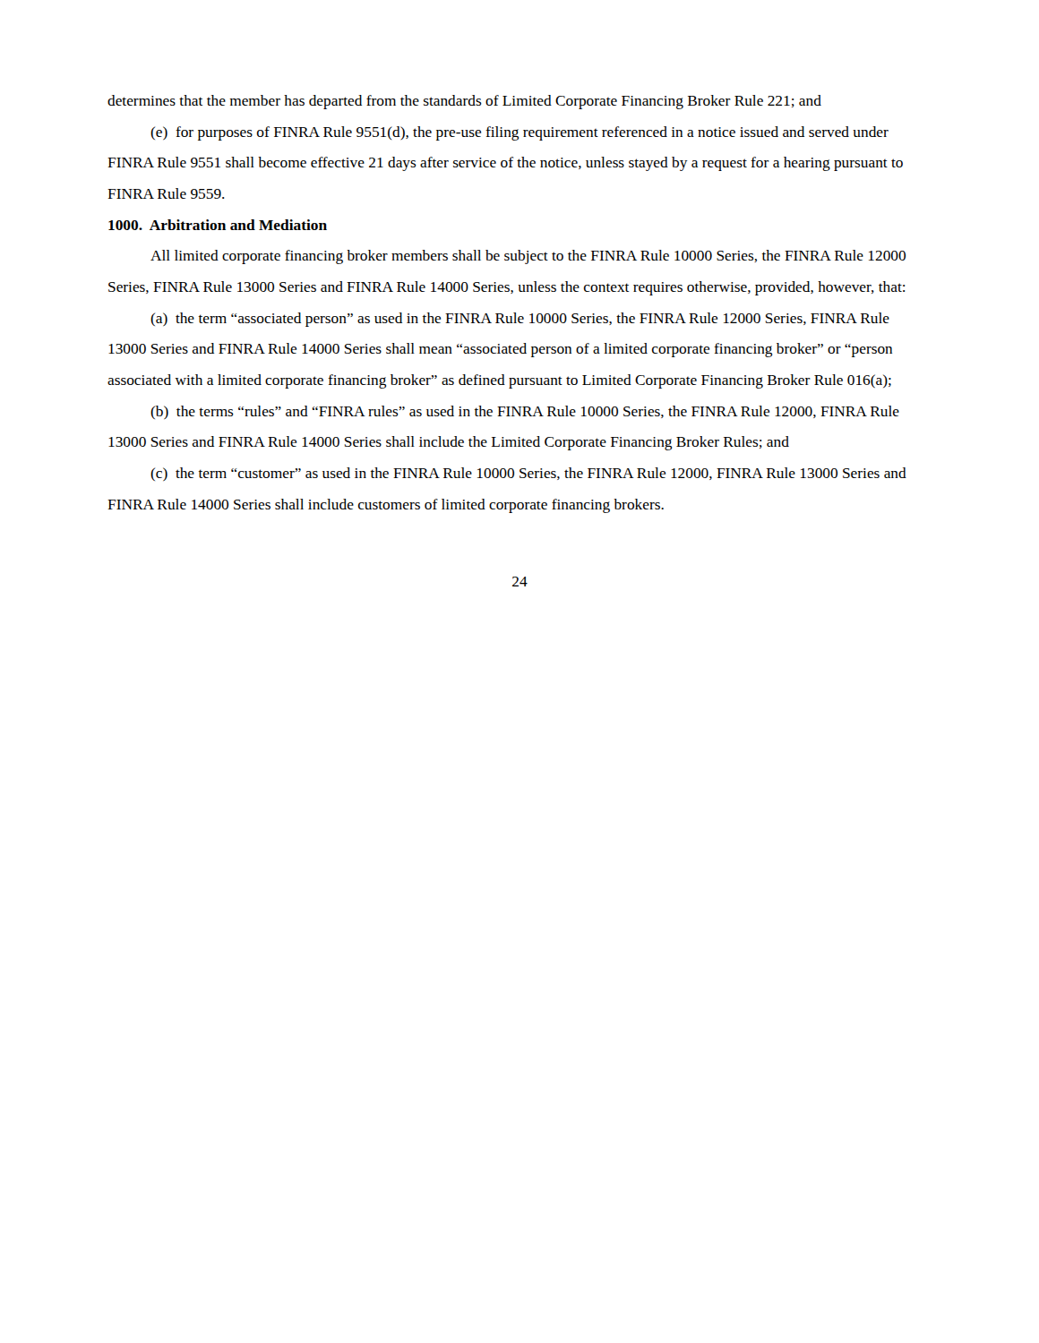determines that the member has departed from the standards of Limited Corporate Financing Broker Rule 221; and
(e) for purposes of FINRA Rule 9551(d), the pre-use filing requirement referenced in a notice issued and served under FINRA Rule 9551 shall become effective 21 days after service of the notice, unless stayed by a request for a hearing pursuant to FINRA Rule 9559.
1000. Arbitration and Mediation
All limited corporate financing broker members shall be subject to the FINRA Rule 10000 Series, the FINRA Rule 12000 Series, FINRA Rule 13000 Series and FINRA Rule 14000 Series, unless the context requires otherwise, provided, however, that:
(a) the term “associated person” as used in the FINRA Rule 10000 Series, the FINRA Rule 12000 Series, FINRA Rule 13000 Series and FINRA Rule 14000 Series shall mean “associated person of a limited corporate financing broker” or “person associated with a limited corporate financing broker” as defined pursuant to Limited Corporate Financing Broker Rule 016(a);
(b) the terms “rules” and “FINRA rules” as used in the FINRA Rule 10000 Series, the FINRA Rule 12000, FINRA Rule 13000 Series and FINRA Rule 14000 Series shall include the Limited Corporate Financing Broker Rules; and
(c) the term “customer” as used in the FINRA Rule 10000 Series, the FINRA Rule 12000, FINRA Rule 13000 Series and FINRA Rule 14000 Series shall include customers of limited corporate financing brokers.
24